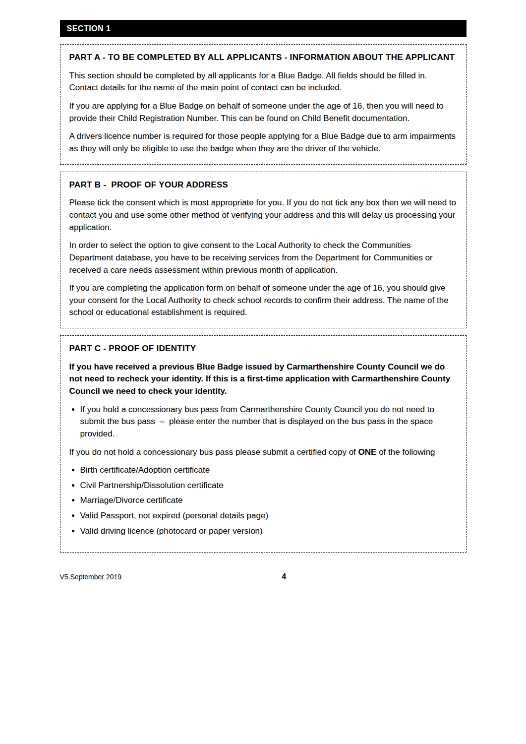SECTION 1
PART A - TO BE COMPLETED BY ALL APPLICANTS - INFORMATION ABOUT THE APPLICANT
This section should be completed by all applicants for a Blue Badge. All fields should be filled in. Contact details for the name of the main point of contact can be included.
If you are applying for a Blue Badge on behalf of someone under the age of 16, then you will need to provide their Child Registration Number. This can be found on Child Benefit documentation.
A drivers licence number is required for those people applying for a Blue Badge due to arm impairments as they will only be eligible to use the badge when they are the driver of the vehicle.
PART B - PROOF OF YOUR ADDRESS
Please tick the consent which is most appropriate for you. If you do not tick any box then we will need to contact you and use some other method of verifying your address and this will delay us processing your application.
In order to select the option to give consent to the Local Authority to check the Communities Department database, you have to be receiving services from the Department for Communities or received a care needs assessment within previous month of application.
If you are completing the application form on behalf of someone under the age of 16, you should give your consent for the Local Authority to check school records to confirm their address. The name of the school or educational establishment is required.
PART C - PROOF OF IDENTITY
If you have received a previous Blue Badge issued by Carmarthenshire County Council we do not need to recheck your identity. If this is a first-time application with Carmarthenshire County Council we need to check your identity.
If you hold a concessionary bus pass from Carmarthenshire County Council you do not need to submit the bus pass – please enter the number that is displayed on the bus pass in the space provided.
If you do not hold a concessionary bus pass please submit a certified copy of ONE of the following
Birth certificate/Adoption certificate
Civil Partnership/Dissolution certificate
Marriage/Divorce certificate
Valid Passport, not expired (personal details page)
Valid driving licence (photocard or paper version)
V5.September 2019
4